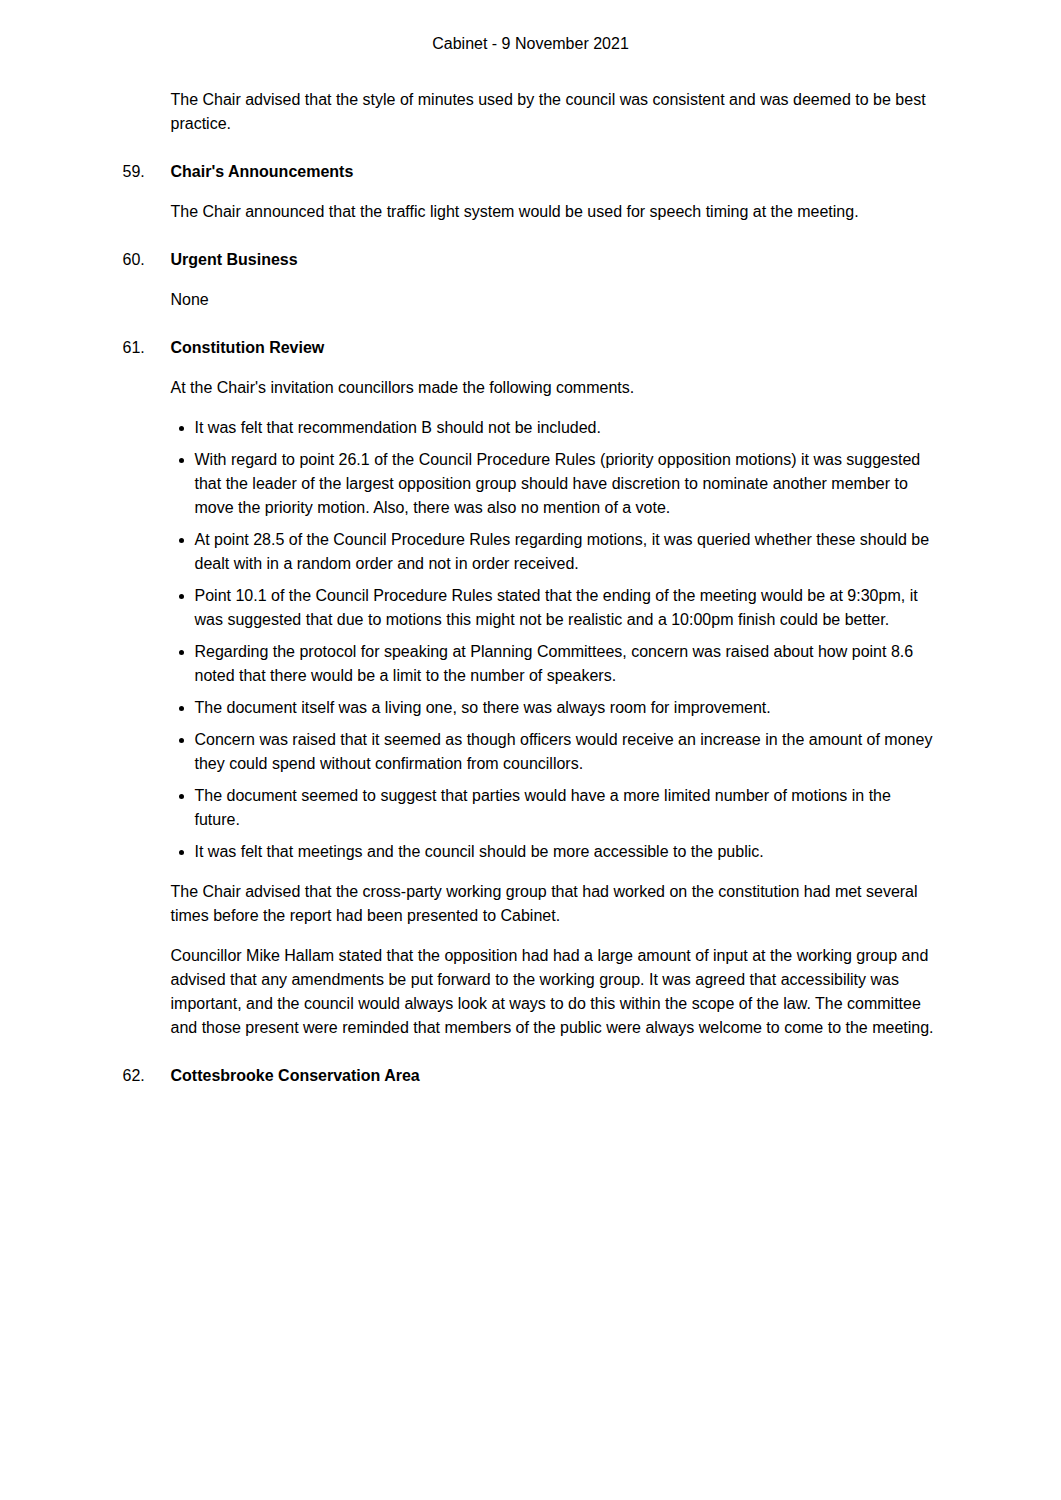Cabinet - 9 November 2021
The Chair advised that the style of minutes used by the council was consistent and was deemed to be best practice.
59.
Chair's Announcements
The Chair announced that the traffic light system would be used for speech timing at the meeting.
60.
Urgent Business
None
61.
Constitution Review
At the Chair's invitation councillors made the following comments.
It was felt that recommendation B should not be included.
With regard to point 26.1 of the Council Procedure Rules (priority opposition motions) it was suggested that the leader of the largest opposition group should have discretion to nominate another member to move the priority motion. Also, there was also no mention of a vote.
At point 28.5 of the Council Procedure Rules regarding motions, it was queried whether these should be dealt with in a random order and not in order received.
Point 10.1 of the Council Procedure Rules stated that the ending of the meeting would be at 9:30pm, it was suggested that due to motions this might not be realistic and a 10:00pm finish could be better.
Regarding the protocol for speaking at Planning Committees, concern was raised about how point 8.6 noted that there would be a limit to the number of speakers.
The document itself was a living one, so there was always room for improvement.
Concern was raised that it seemed as though officers would receive an increase in the amount of money they could spend without confirmation from councillors.
The document seemed to suggest that parties would have a more limited number of motions in the future.
It was felt that meetings and the council should be more accessible to the public.
The Chair advised that the cross-party working group that had worked on the constitution had met several times before the report had been presented to Cabinet.
Councillor Mike Hallam stated that the opposition had had a large amount of input at the working group and advised that any amendments be put forward to the working group. It was agreed that accessibility was important, and the council would always look at ways to do this within the scope of the law. The committee and those present were reminded that members of the public were always welcome to come to the meeting.
62.
Cottesbrooke Conservation Area